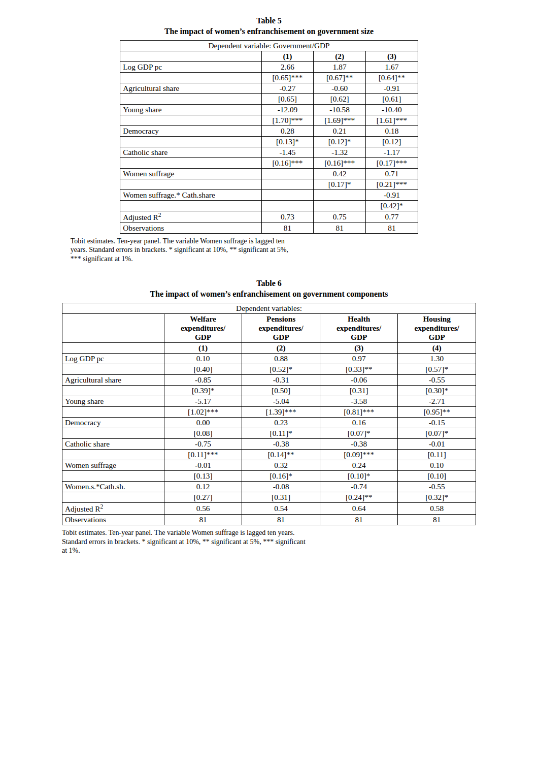Table 5
The impact of women’s enfranchisement on government size
| Dependent variable: Government/GDP |
| | (1) | (2) | (3) |
| Log GDP pc | 2.66 | 1.87 | 1.67 |
| | [0.65]*** | [0.67]** | [0.64]** |
| Agricultural share | -0.27 | -0.60 | -0.91 |
| | [0.65] | [0.62] | [0.61] |
| Young share | -12.09 | -10.58 | -10.40 |
| | [1.70]*** | [1.69]*** | [1.61]*** |
| Democracy | 0.28 | 0.21 | 0.18 |
| | [0.13]* | [0.12]* | [0.12] |
| Catholic share | -1.45 | -1.32 | -1.17 |
| | [0.16]*** | [0.16]*** | [0.17]*** |
| Women suffrage | | 0.42 | 0.71 |
| | | [0.17]* | [0.21]*** |
| Women suffrage.* Cath.share | | | -0.91 |
| | | | [0.42]* |
| Adjusted R 2 | 0.73 | 0.75 | 0.77 |
| Observations | 81 | 81 | 81 |
Tobit estimates. Ten-year panel. The variable Women suffrage is lagged ten
years. Standard errors in brackets. * significant at 10%, ** significant at 5%,
*** significant at 1%.
Table 6
The impact of women’s enfranchisement on government components
| Dependent variables: |
| | Welfare expenditures/ GDP | Pensions expenditures/ GDP | Health expenditures/ GDP | Housing expenditures/ GDP |
| | (1) | (2) | (3) | (4) |
| Log GDP pc | 0.10 | 0.88 | 0.97 | 1.30 |
| | [0.40] | [0.52]* | [0.33]** | [0.57]* |
| Agricultural share | -0.85 | -0.31 | -0.06 | -0.55 |
| | [0.39]* | [0.50] | [0.31] | [0.30]* |
| Young share | -5.17 | -5.04 | -3.58 | -2.71 |
| | [1.02]*** | [1.39]*** | [0.81]*** | [0.95]** |
| Democracy | 0.00 | 0.23 | 0.16 | -0.15 |
| | [0.08] | [0.11]* | [0.07]* | [0.07]* |
| Catholic share | -0.75 | -0.38 | -0.38 | -0.01 |
| | [0.11]*** | [0.14]** | [0.09]*** | [0.11] |
| Women suffrage | -0.01 | 0.32 | 0.24 | 0.10 |
| | [0.13] | [0.16]* | [0.10]* | [0.10] |
| Women.s.*Cath.sh. | 0.12 | -0.08 | -0.74 | -0.55 |
| | [0.27] | [0.31] | [0.24]** | [0.32]* |
| Adjusted R 2 | 0.56 | 0.54 | 0.64 | 0.58 |
| Observations | 81 | 81 | 81 | 81 |
Tobit estimates. Ten-year panel. The variable Women suffrage is lagged ten years.
Standard errors in brackets. * significant at 10%, ** significant at 5%, *** significant
at 1%.